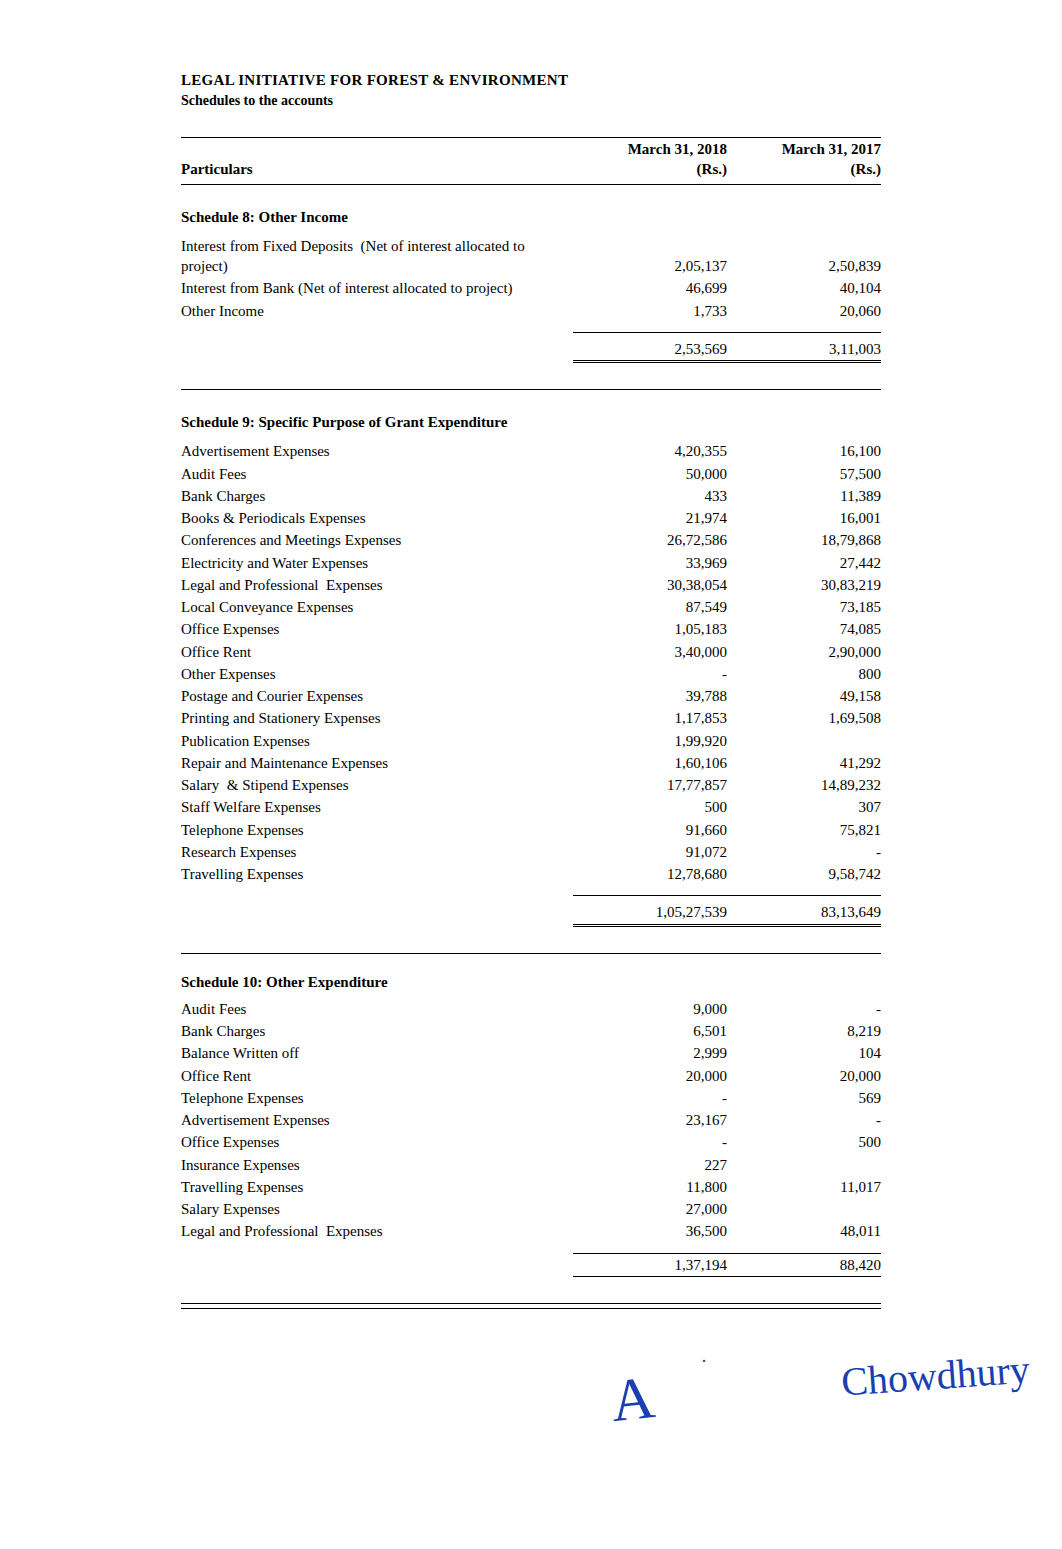Legal Initiative for Forest & Environment
Schedules to the accounts
| Particulars | March 31, 2018 (Rs.) | March 31, 2017 (Rs.) |
| --- | --- | --- |
| Schedule 8: Other Income |
| Interest from Fixed Deposits (Net of interest allocated to project) | 2,05,137 | 2,50,839 |
| Interest from Bank (Net of interest allocated to project) | 46,699 | 40,104 |
| Other Income | 1,733 | 20,060 |
| | 2,53,569 | 3,11,003 |
| Schedule 9: Specific Purpose of Grant Expenditure |
| Advertisement Expenses | 4,20,355 | 16,100 |
| Audit Fees | 50,000 | 57,500 |
| Bank Charges | 433 | 11,389 |
| Books & Periodicals Expenses | 21,974 | 16,001 |
| Conferences and Meetings Expenses | 26,72,586 | 18,79,868 |
| Electricity and Water Expenses | 33,969 | 27,442 |
| Legal and Professional Expenses | 30,38,054 | 30,83,219 |
| Local Conveyance Expenses | 87,549 | 73,185 |
| Office Expenses | 1,05,183 | 74,085 |
| Office Rent | 3,40,000 | 2,90,000 |
| Other Expenses | - | 800 |
| Postage and Courier Expenses | 39,788 | 49,158 |
| Printing and Stationery Expenses | 1,17,853 | 1,69,508 |
| Publication Expenses | 1,99,920 | |
| Repair and Maintenance Expenses | 1,60,106 | 41,292 |
| Salary & Stipend Expenses | 17,77,857 | 14,89,232 |
| Staff Welfare Expenses | 500 | 307 |
| Telephone Expenses | 91,660 | 75,821 |
| Research Expenses | 91,072 | - |
| Travelling Expenses | 12,78,680 | 9,58,742 |
| | 1,05,27,539 | 83,13,649 |
| Schedule 10: Other Expenditure |
| Audit Fees | 9,000 | - |
| Bank Charges | 6,501 | 8,219 |
| Balance Written off | 2,999 | 104 |
| Office Rent | 20,000 | 20,000 |
| Telephone Expenses | - | 569 |
| Advertisement Expenses | 23,167 | - |
| Office Expenses | - | 500 |
| Insurance Expenses | 227 | |
| Travelling Expenses | 11,800 | 11,017 |
| Salary Expenses | 27,000 | |
| Legal and Professional Expenses | 36,500 | 48,011 |
| | 1,37,194 | 88,420 |
· A Chowdhury